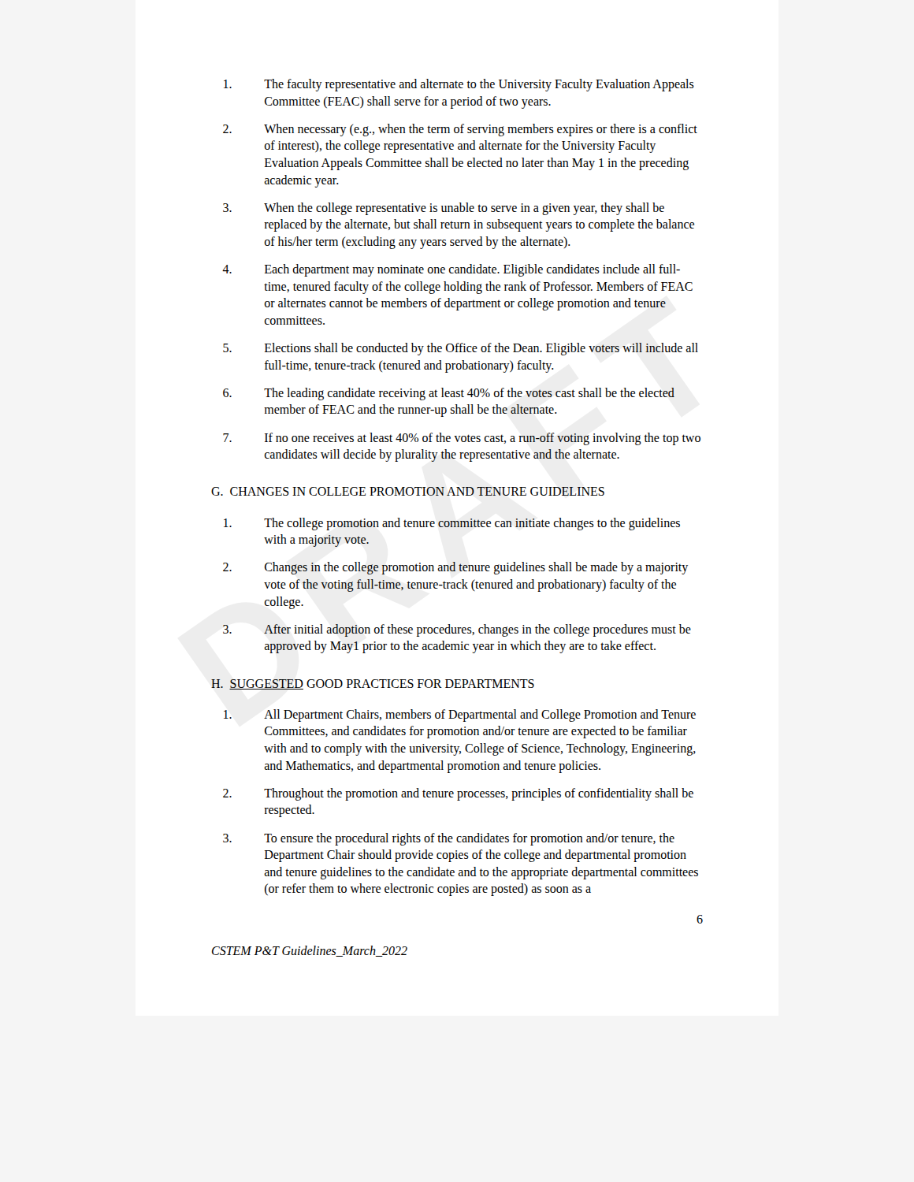DRAFT
The faculty representative and alternate to the University Faculty Evaluation Appeals Committee (FEAC) shall serve for a period of two years.
When necessary (e.g., when the term of serving members expires or there is a conflict of interest), the college representative and alternate for the University Faculty Evaluation Appeals Committee shall be elected no later than May 1 in the preceding academic year.
When the college representative is unable to serve in a given year, they shall be replaced by the alternate, but shall return in subsequent years to complete the balance of his/her term (excluding any years served by the alternate).
Each department may nominate one candidate. Eligible candidates include all full-time, tenured faculty of the college holding the rank of Professor. Members of FEAC or alternates cannot be members of department or college promotion and tenure committees.
Elections shall be conducted by the Office of the Dean. Eligible voters will include all full-time, tenure-track (tenured and probationary) faculty.
The leading candidate receiving at least 40% of the votes cast shall be the elected member of FEAC and the runner-up shall be the alternate.
If no one receives at least 40% of the votes cast, a run-off voting involving the top two candidates will decide by plurality the representative and the alternate.
G. Changes in College Promotion and Tenure Guidelines
The college promotion and tenure committee can initiate changes to the guidelines with a majority vote.
Changes in the college promotion and tenure guidelines shall be made by a majority vote of the voting full-time, tenure-track (tenured and probationary) faculty of the college.
After initial adoption of these procedures, changes in the college procedures must be approved by May1 prior to the academic year in which they are to take effect.
H. Suggested Good Practices for Departments
All Department Chairs, members of Departmental and College Promotion and Tenure Committees, and candidates for promotion and/or tenure are expected to be familiar with and to comply with the university, College of Science, Technology, Engineering, and Mathematics, and departmental promotion and tenure policies.
Throughout the promotion and tenure processes, principles of confidentiality shall be respected.
To ensure the procedural rights of the candidates for promotion and/or tenure, the Department Chair should provide copies of the college and departmental promotion and tenure guidelines to the candidate and to the appropriate departmental committees (or refer them to where electronic copies are posted) as soon as a
6
CSTEM P&T Guidelines_March_2022